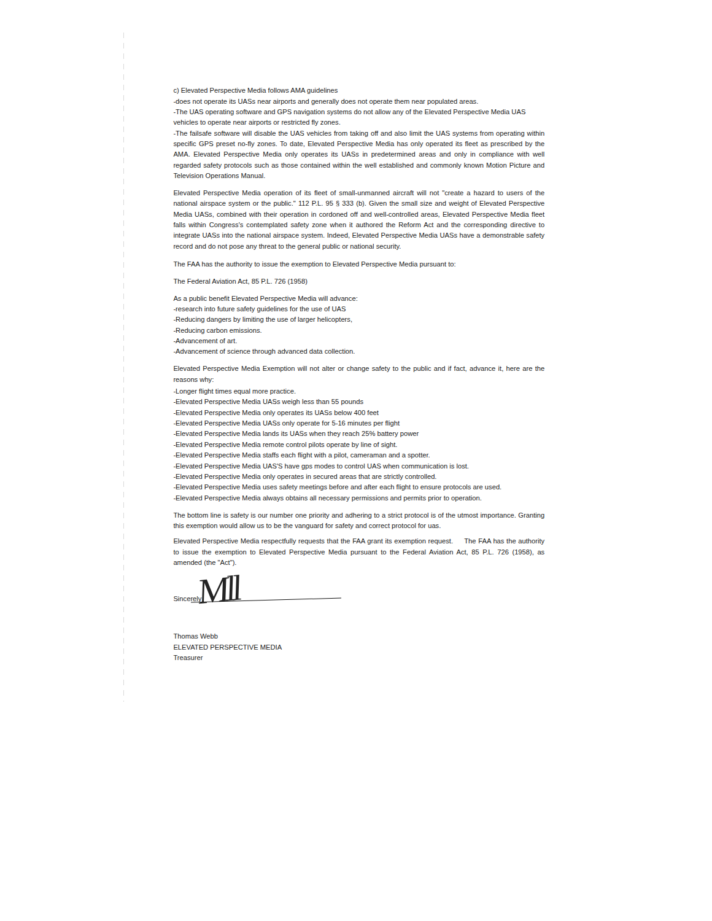c) Elevated Perspective Media follows AMA guidelines
-does not operate its UASs near airports and generally does not operate them near populated areas.
-The UAS operating software and GPS navigation systems do not allow any of the Elevated Perspective Media UAS vehicles to operate near airports or restricted fly zones.
-The failsafe software will disable the UAS vehicles from taking off and also limit the UAS systems from operating within specific GPS preset no-fly zones. To date, Elevated Perspective Media has only operated its fleet as prescribed by the AMA. Elevated Perspective Media only operates its UASs in predetermined areas and only in compliance with well regarded safety protocols such as those contained within the well established and commonly known Motion Picture and Television Operations Manual.
Elevated Perspective Media operation of its fleet of small-unmanned aircraft will not "create a hazard to users of the national airspace system or the public." 112 P.L. 95 § 333 (b). Given the small size and weight of Elevated Perspective Media UASs, combined with their operation in cordoned off and well-controlled areas, Elevated Perspective Media fleet falls within Congress's contemplated safety zone when it authored the Reform Act and the corresponding directive to integrate UASs into the national airspace system. Indeed, Elevated Perspective Media UASs have a demonstrable safety record and do not pose any threat to the general public or national security.
The FAA has the authority to issue the exemption to Elevated Perspective Media pursuant to:
The Federal Aviation Act, 85 P.L. 726 (1958)
As a public benefit Elevated Perspective Media will advance:
-research into future safety guidelines for the use of UAS
-Reducing dangers by limiting the use of larger helicopters,
-Reducing carbon emissions.
-Advancement of art.
-Advancement of science through advanced data collection.
Elevated Perspective Media Exemption will not alter or change safety to the public and if fact, advance it, here are the reasons why:
-Longer flight times equal more practice.
-Elevated Perspective Media UASs weigh less than 55 pounds
-Elevated Perspective Media only operates its UASs below 400 feet
-Elevated Perspective Media UASs only operate for 5-16 minutes per flight
-Elevated Perspective Media lands its UASs when they reach 25% battery power
-Elevated Perspective Media remote control pilots operate by line of sight.
-Elevated Perspective Media staffs each flight with a pilot, cameraman and a spotter.
-Elevated Perspective Media UAS'S have gps modes to control UAS when communication is lost.
-Elevated Perspective Media only operates in secured areas that are strictly controlled.
-Elevated Perspective Media uses safety meetings before and after each flight to ensure protocols are used.
-Elevated Perspective Media always obtains all necessary permissions and permits prior to operation.
The bottom line is safety is our number one priority and adhering to a strict protocol is of the utmost importance. Granting this exemption would allow us to be the vanguard for safety and correct protocol for uas.
Elevated Perspective Media respectfully requests that the FAA grant its exemption request. The FAA has the authority to issue the exemption to Elevated Perspective Media pursuant to the Federal Aviation Act, 85 P.L. 726 (1958), as amended (the "Act").
Mll Sincerely
Thomas Webb
ELEVATED PERSPECTIVE MEDIA
Treasurer